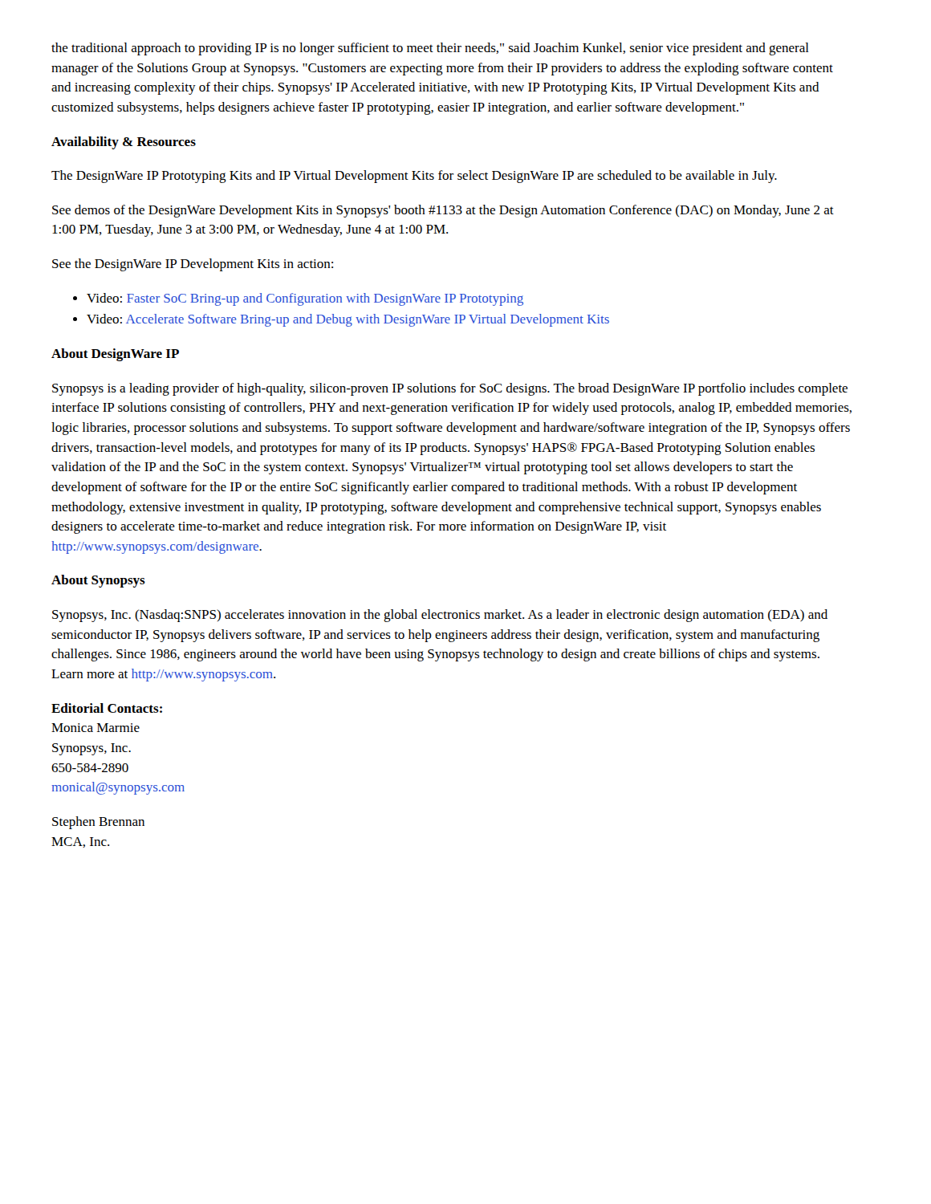the traditional approach to providing IP is no longer sufficient to meet their needs," said Joachim Kunkel, senior vice president and general manager of the Solutions Group at Synopsys. "Customers are expecting more from their IP providers to address the exploding software content and increasing complexity of their chips. Synopsys' IP Accelerated initiative, with new IP Prototyping Kits, IP Virtual Development Kits and customized subsystems, helps designers achieve faster IP prototyping, easier IP integration, and earlier software development."
Availability & Resources
The DesignWare IP Prototyping Kits and IP Virtual Development Kits for select DesignWare IP are scheduled to be available in July.
See demos of the DesignWare Development Kits in Synopsys' booth #1133 at the Design Automation Conference (DAC) on Monday, June 2 at 1:00 PM, Tuesday, June 3 at 3:00 PM, or Wednesday, June 4 at 1:00 PM.
See the DesignWare IP Development Kits in action:
Video: Faster SoC Bring-up and Configuration with DesignWare IP Prototyping
Video: Accelerate Software Bring-up and Debug with DesignWare IP Virtual Development Kits
About DesignWare IP
Synopsys is a leading provider of high-quality, silicon-proven IP solutions for SoC designs. The broad DesignWare IP portfolio includes complete interface IP solutions consisting of controllers, PHY and next-generation verification IP for widely used protocols, analog IP, embedded memories, logic libraries, processor solutions and subsystems. To support software development and hardware/software integration of the IP, Synopsys offers drivers, transaction-level models, and prototypes for many of its IP products. Synopsys' HAPS® FPGA-Based Prototyping Solution enables validation of the IP and the SoC in the system context. Synopsys' Virtualizer™ virtual prototyping tool set allows developers to start the development of software for the IP or the entire SoC significantly earlier compared to traditional methods. With a robust IP development methodology, extensive investment in quality, IP prototyping, software development and comprehensive technical support, Synopsys enables designers to accelerate time-to-market and reduce integration risk. For more information on DesignWare IP, visit http://www.synopsys.com/designware.
About Synopsys
Synopsys, Inc. (Nasdaq:SNPS) accelerates innovation in the global electronics market. As a leader in electronic design automation (EDA) and semiconductor IP, Synopsys delivers software, IP and services to help engineers address their design, verification, system and manufacturing challenges. Since 1986, engineers around the world have been using Synopsys technology to design and create billions of chips and systems. Learn more at http://www.synopsys.com.
Editorial Contacts:
Monica Marmie
Synopsys, Inc.
650-584-2890
monical@synopsys.com
Stephen Brennan
MCA, Inc.